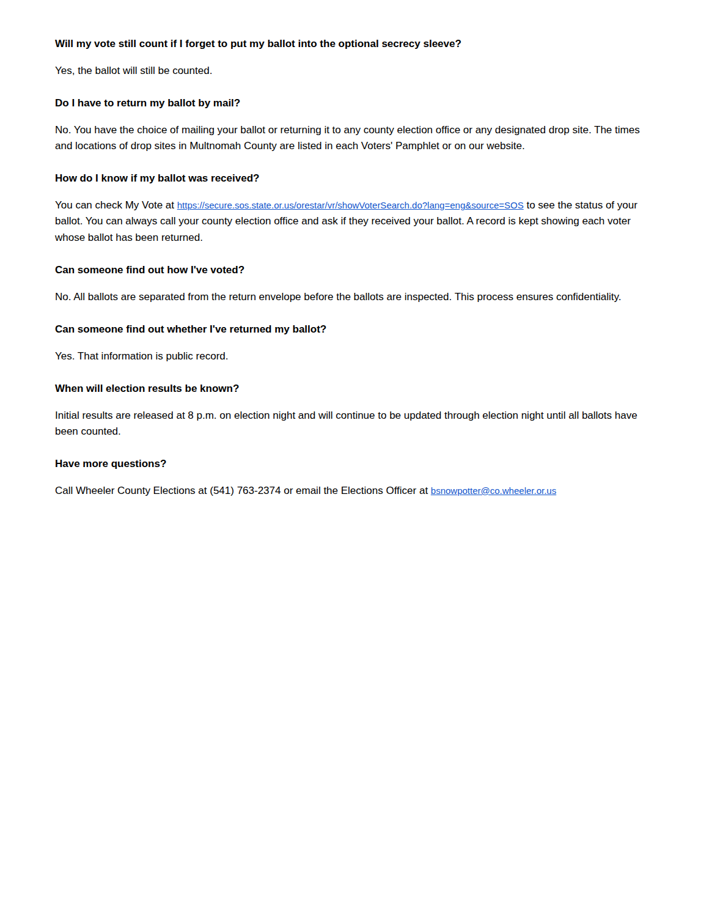Will my vote still count if I forget to put my ballot into the optional secrecy sleeve?
Yes, the ballot will still be counted.
Do I have to return my ballot by mail?
No. You have the choice of mailing your ballot or returning it to any county election office or any designated drop site. The times and locations of drop sites in Multnomah County are listed in each Voters' Pamphlet or on our website.
How do I know if my ballot was received?
You can check My Vote at https://secure.sos.state.or.us/orestar/vr/showVoterSearch.do?lang=eng&source=SOS to see the status of your ballot. You can always call your county election office and ask if they received your ballot. A record is kept showing each voter whose ballot has been returned.
Can someone find out how I've voted?
No. All ballots are separated from the return envelope before the ballots are inspected. This process ensures confidentiality.
Can someone find out whether I've returned my ballot?
Yes. That information is public record.
When will election results be known?
Initial results are released at 8 p.m. on election night and will continue to be updated through election night until all ballots have been counted.
Have more questions?
Call Wheeler County Elections at (541) 763-2374 or email the Elections Officer at bsnowpotter@co.wheeler.or.us